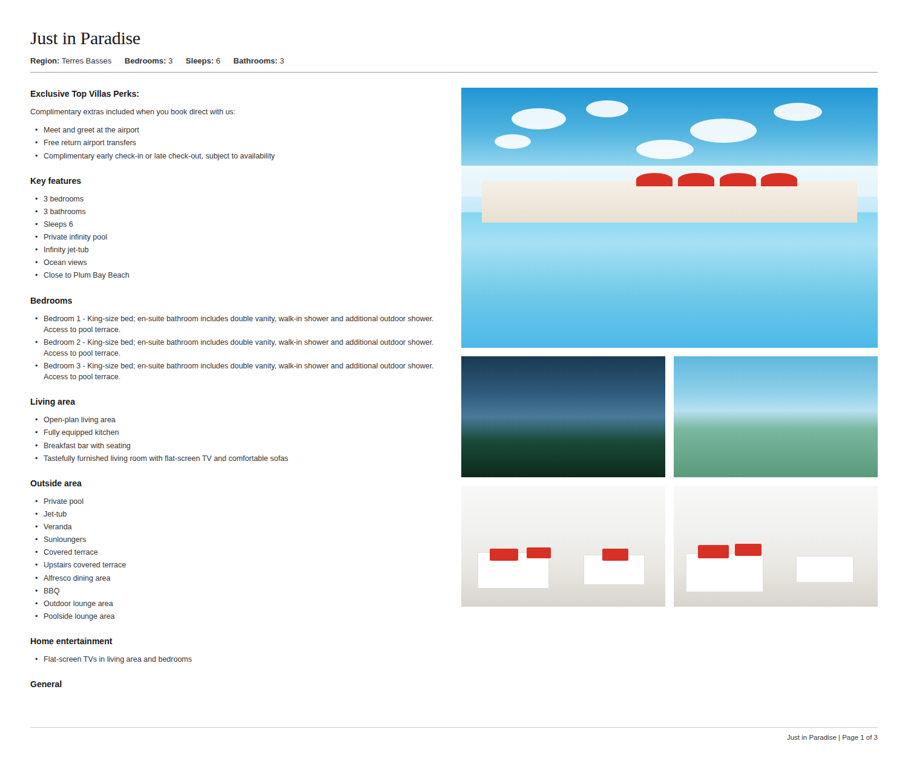Just in Paradise
Region: Terres Basses Bedrooms: 3 Sleeps: 6 Bathrooms: 3
Exclusive Top Villas Perks:
Complimentary extras included when you book direct with us:
Meet and greet at the airport
Free return airport transfers
Complimentary early check-in or late check-out, subject to availability
Key features
3 bedrooms
3 bathrooms
Sleeps 6
Private infinity pool
Infinity jet-tub
Ocean views
Close to Plum Bay Beach
Bedrooms
Bedroom 1 - King-size bed; en-suite bathroom includes double vanity, walk-in shower and additional outdoor shower. Access to pool terrace.
Bedroom 2 - King-size bed; en-suite bathroom includes double vanity, walk-in shower and additional outdoor shower. Access to pool terrace.
Bedroom 3 - King-size bed; en-suite bathroom includes double vanity, walk-in shower and additional outdoor shower. Access to pool terrace.
Living area
Open-plan living area
Fully equipped kitchen
Breakfast bar with seating
Tastefully furnished living room with flat-screen TV and comfortable sofas
Outside area
Private pool
Jet-tub
Veranda
Sunloungers
Covered terrace
Upstairs covered terrace
Alfresco dining area
BBQ
Outdoor lounge area
Poolside lounge area
Home entertainment
Flat-screen TVs in living area and bedrooms
General
Just in Paradise | Page 1 of 3